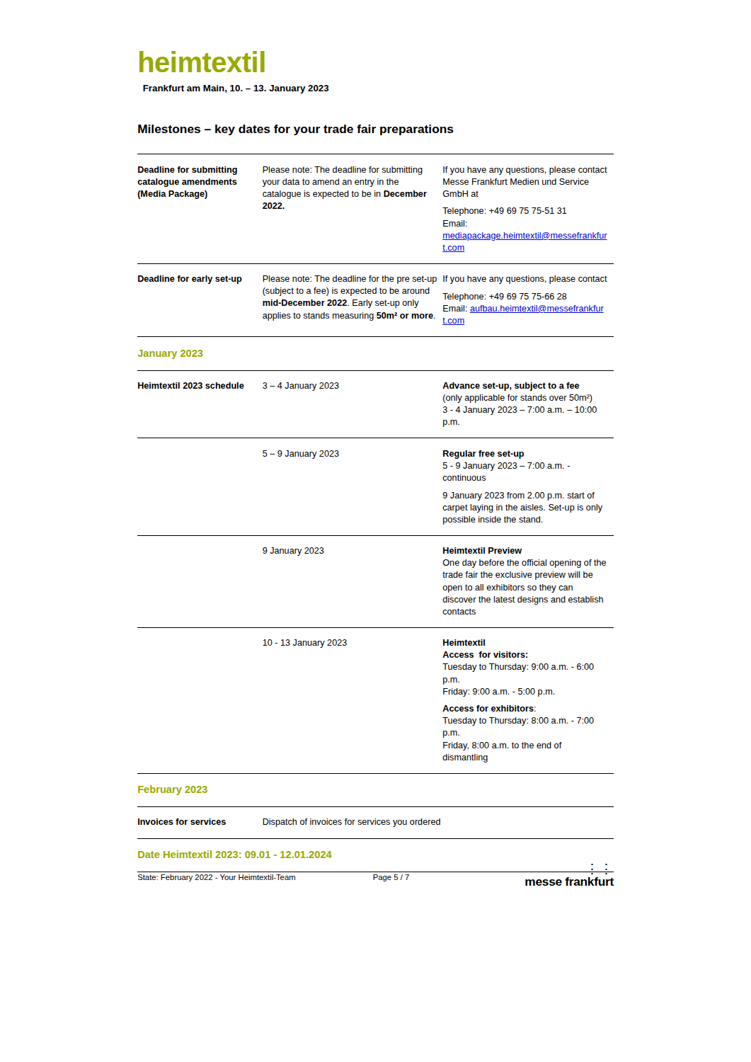heimtextil
Frankfurt am Main, 10. – 13. January 2023
Milestones – key dates for your trade fair preparations
| Deadline for submitting catalogue amendments (Media Package) | Please note: The deadline for submitting your data to amend an entry in the catalogue is expected to be in December 2022. | If you have any questions, please contact Messe Frankfurt Medien und Service GmbH at Telephone: +49 69 75 75-51 31 Email: mediapackage.heimtextil@messefrankfurt.com |
| Deadline for early set-up | Please note: The deadline for the pre set-up (subject to a fee) is expected to be around mid-December 2022 . Early set-up only applies to stands measuring 50m² or more . | If you have any questions, please contact Telephone: +49 69 75 75-66 28 Email: aufbau.heimtextil@messefrankfurt.com |
| January 2023 |
| Heimtextil 2023 schedule | 3 – 4 January 2023 | Advance set-up, subject to a fee (only applicable for stands over 50m²) 3 - 4 January 2023 – 7:00 a.m. – 10:00 p.m. |
| | 5 – 9 January 2023 | Regular free set-up 5 - 9 January 2023 – 7:00 a.m. - continuous 9 January 2023 from 2.00 p.m. start of carpet laying in the aisles. Set-up is only possible inside the stand. |
| | 9 January 2023 | Heimtextil Preview One day before the official opening of the trade fair the exclusive preview will be open to all exhibitors so they can discover the latest designs and establish contacts |
| | 10 - 13 January 2023 | Heimtextil Access for visitors: Tuesday to Thursday: 9:00 a.m. - 6:00 p.m. Friday: 9:00 a.m. - 5:00 p.m. Access for exhibitors : Tuesday to Thursday: 8:00 a.m. - 7:00 p.m. Friday, 8:00 a.m. to the end of dismantling |
| February 2023 |
| Invoices for services | Dispatch of invoices for services you ordered |
| Date Heimtextil 2023: 09.01 - 12.01.2024 |
State: February 2022 - Your Heimtextil-Team Page 5 / 7
⋮⋮
messe frankfurt